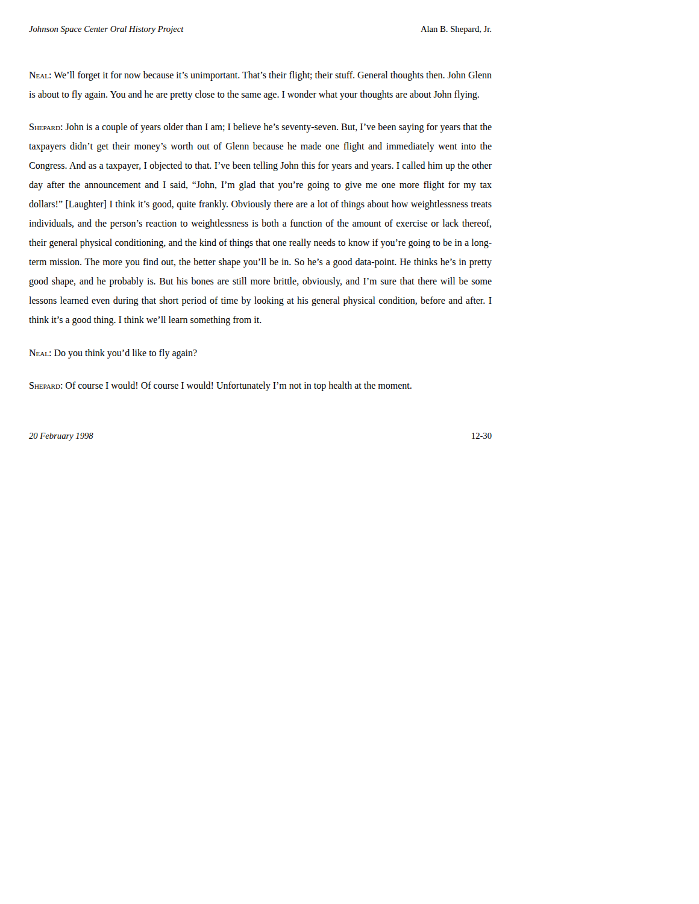Johnson Space Center Oral History Project
Alan B. Shepard, Jr.
Neal: We’ll forget it for now because it’s unimportant. That’s their flight; their stuff. General thoughts then. John Glenn is about to fly again. You and he are pretty close to the same age. I wonder what your thoughts are about John flying.
Shepard: John is a couple of years older than I am; I believe he’s seventy-seven. But, I’ve been saying for years that the taxpayers didn’t get their money’s worth out of Glenn because he made one flight and immediately went into the Congress. And as a taxpayer, I objected to that. I’ve been telling John this for years and years. I called him up the other day after the announcement and I said, “John, I’m glad that you’re going to give me one more flight for my tax dollars!” [Laughter] I think it’s good, quite frankly. Obviously there are a lot of things about how weightlessness treats individuals, and the person’s reaction to weightlessness is both a function of the amount of exercise or lack thereof, their general physical conditioning, and the kind of things that one really needs to know if you’re going to be in a long-term mission. The more you find out, the better shape you’ll be in. So he’s a good data-point. He thinks he’s in pretty good shape, and he probably is. But his bones are still more brittle, obviously, and I’m sure that there will be some lessons learned even during that short period of time by looking at his general physical condition, before and after. I think it’s a good thing. I think we’ll learn something from it.
Neal: Do you think you’d like to fly again?
Shepard: Of course I would! Of course I would! Unfortunately I’m not in top health at the moment.
20 February 1998
12-30